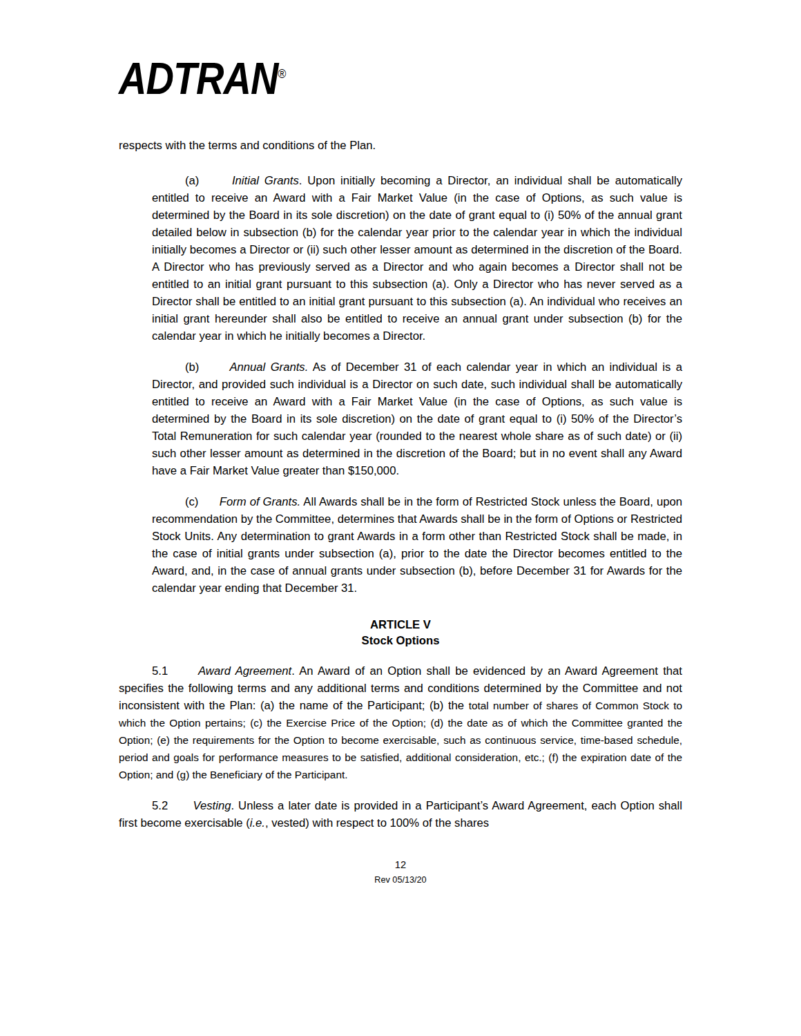ADTRAN®
respects with the terms and conditions of the Plan.
(a) Initial Grants. Upon initially becoming a Director, an individual shall be automatically entitled to receive an Award with a Fair Market Value (in the case of Options, as such value is determined by the Board in its sole discretion) on the date of grant equal to (i) 50% of the annual grant detailed below in subsection (b) for the calendar year prior to the calendar year in which the individual initially becomes a Director or (ii) such other lesser amount as determined in the discretion of the Board. A Director who has previously served as a Director and who again becomes a Director shall not be entitled to an initial grant pursuant to this subsection (a). Only a Director who has never served as a Director shall be entitled to an initial grant pursuant to this subsection (a). An individual who receives an initial grant hereunder shall also be entitled to receive an annual grant under subsection (b) for the calendar year in which he initially becomes a Director.
(b) Annual Grants. As of December 31 of each calendar year in which an individual is a Director, and provided such individual is a Director on such date, such individual shall be automatically entitled to receive an Award with a Fair Market Value (in the case of Options, as such value is determined by the Board in its sole discretion) on the date of grant equal to (i) 50% of the Director’s Total Remuneration for such calendar year (rounded to the nearest whole share as of such date) or (ii) such other lesser amount as determined in the discretion of the Board; but in no event shall any Award have a Fair Market Value greater than $150,000.
(c) Form of Grants. All Awards shall be in the form of Restricted Stock unless the Board, upon recommendation by the Committee, determines that Awards shall be in the form of Options or Restricted Stock Units. Any determination to grant Awards in a form other than Restricted Stock shall be made, in the case of initial grants under subsection (a), prior to the date the Director becomes entitled to the Award, and, in the case of annual grants under subsection (b), before December 31 for Awards for the calendar year ending that December 31.
ARTICLE V
Stock Options
5.1 Award Agreement. An Award of an Option shall be evidenced by an Award Agreement that specifies the following terms and any additional terms and conditions determined by the Committee and not inconsistent with the Plan: (a) the name of the Participant; (b) the total number of shares of Common Stock to which the Option pertains; (c) the Exercise Price of the Option; (d) the date as of which the Committee granted the Option; (e) the requirements for the Option to become exercisable, such as continuous service, time-based schedule, period and goals for performance measures to be satisfied, additional consideration, etc.; (f) the expiration date of the Option; and (g) the Beneficiary of the Participant.
5.2 Vesting. Unless a later date is provided in a Participant’s Award Agreement, each Option shall first become exercisable (i.e., vested) with respect to 100% of the shares
12
Rev 05/13/20